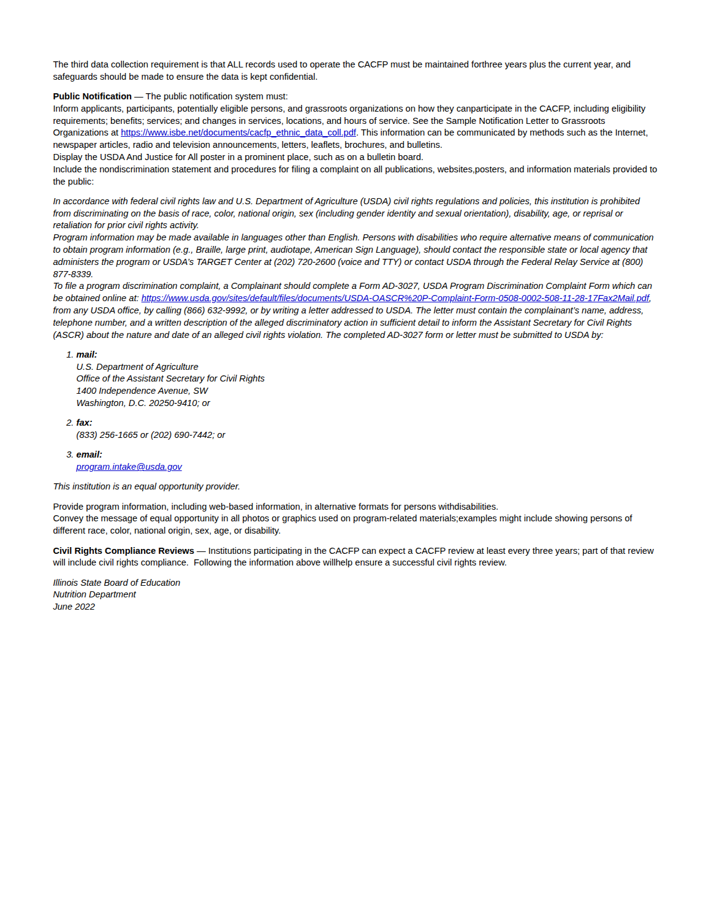The third data collection requirement is that ALL records used to operate the CACFP must be maintained forthree years plus the current year, and safeguards should be made to ensure the data is kept confidential.
Public Notification — The public notification system must:
Inform applicants, participants, potentially eligible persons, and grassroots organizations on how they canparticipate in the CACFP, including eligibility requirements; benefits; services; and changes in services, locations, and hours of service. See the Sample Notification Letter to Grassroots Organizations at https://www.isbe.net/documents/cacfp_ethnic_data_coll.pdf. This information can be communicated by methods such as the Internet, newspaper articles, radio and television announcements, letters, leaflets, brochures, and bulletins.
Display the USDA And Justice for All poster in a prominent place, such as on a bulletin board.
Include the nondiscrimination statement and procedures for filing a complaint on all publications, websites,posters, and information materials provided to the public:
In accordance with federal civil rights law and U.S. Department of Agriculture (USDA) civil rights regulations and policies, this institution is prohibited from discriminating on the basis of race, color, national origin, sex (including gender identity and sexual orientation), disability, age, or reprisal or retaliation for prior civil rights activity.
Program information may be made available in languages other than English. Persons with disabilities who require alternative means of communication to obtain program information (e.g., Braille, large print, audiotape, American Sign Language), should contact the responsible state or local agency that administers the program or USDA’s TARGET Center at (202) 720-2600 (voice and TTY) or contact USDA through the Federal Relay Service at (800) 877-8339.
To file a program discrimination complaint, a Complainant should complete a Form AD-3027, USDA Program Discrimination Complaint Form which can be obtained online at: https://www.usda.gov/sites/default/files/documents/USDA-OASCR%20P-Complaint-Form-0508-0002-508-11-28-17Fax2Mail.pdf, from any USDA office, by calling (866) 632-9992, or by writing a letter addressed to USDA. The letter must contain the complainant’s name, address, telephone number, and a written description of the alleged discriminatory action in sufficient detail to inform the Assistant Secretary for Civil Rights (ASCR) about the nature and date of an alleged civil rights violation. The completed AD-3027 form or letter must be submitted to USDA by:
mail:
U.S. Department of Agriculture
Office of the Assistant Secretary for Civil Rights
1400 Independence Avenue, SW
Washington, D.C. 20250-9410; or
fax:
(833) 256-1665 or (202) 690-7442; or
email:
program.intake@usda.gov
This institution is an equal opportunity provider.
Provide program information, including web-based information, in alternative formats for persons withdisabilities.
Convey the message of equal opportunity in all photos or graphics used on program-related materials;examples might include showing persons of different race, color, national origin, sex, age, or disability.
Civil Rights Compliance Reviews — Institutions participating in the CACFP can expect a CACFP review at least every three years; part of that review will include civil rights compliance. Following the information above willhelp ensure a successful civil rights review.
Illinois State Board of Education
Nutrition Department
June 2022